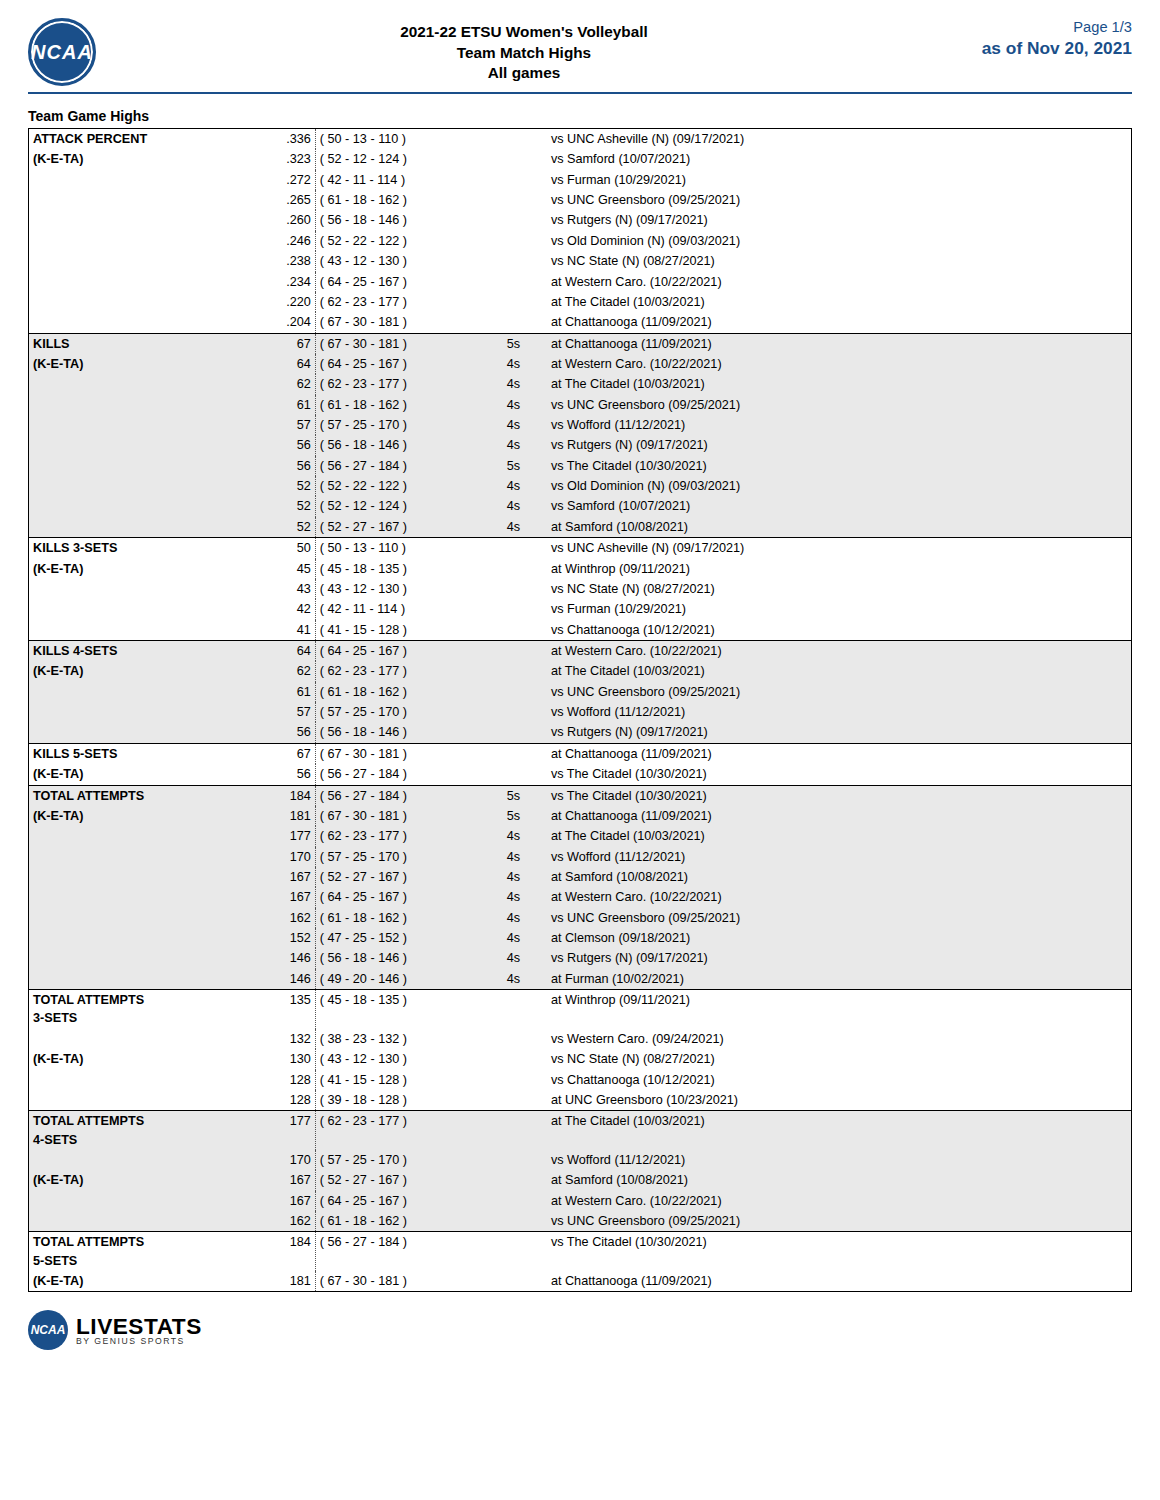NCAA
2021-22 ETSU Women's Volleyball
Team Match Highs
All games
Page 1/3
as of Nov 20, 2021
Team Game Highs
| ATTACK PERCENT | .336 | ( 50 - 13 - 110 ) | | vs UNC Asheville (N) (09/17/2021) |
| (K-E-TA) | .323 | ( 52 - 12 - 124 ) | | vs Samford (10/07/2021) |
| | .272 | ( 42 - 11 - 114 ) | | vs Furman (10/29/2021) |
| | .265 | ( 61 - 18 - 162 ) | | vs UNC Greensboro (09/25/2021) |
| | .260 | ( 56 - 18 - 146 ) | | vs Rutgers (N) (09/17/2021) |
| | .246 | ( 52 - 22 - 122 ) | | vs Old Dominion (N) (09/03/2021) |
| | .238 | ( 43 - 12 - 130 ) | | vs NC State (N) (08/27/2021) |
| | .234 | ( 64 - 25 - 167 ) | | at Western Caro. (10/22/2021) |
| | .220 | ( 62 - 23 - 177 ) | | at The Citadel (10/03/2021) |
| | .204 | ( 67 - 30 - 181 ) | | at Chattanooga (11/09/2021) |
| KILLS | 67 | ( 67 - 30 - 181 ) | 5s | at Chattanooga (11/09/2021) |
| (K-E-TA) | 64 | ( 64 - 25 - 167 ) | 4s | at Western Caro. (10/22/2021) |
| | 62 | ( 62 - 23 - 177 ) | 4s | at The Citadel (10/03/2021) |
| | 61 | ( 61 - 18 - 162 ) | 4s | vs UNC Greensboro (09/25/2021) |
| | 57 | ( 57 - 25 - 170 ) | 4s | vs Wofford (11/12/2021) |
| | 56 | ( 56 - 18 - 146 ) | 4s | vs Rutgers (N) (09/17/2021) |
| | 56 | ( 56 - 27 - 184 ) | 5s | vs The Citadel (10/30/2021) |
| | 52 | ( 52 - 22 - 122 ) | 4s | vs Old Dominion (N) (09/03/2021) |
| | 52 | ( 52 - 12 - 124 ) | 4s | vs Samford (10/07/2021) |
| | 52 | ( 52 - 27 - 167 ) | 4s | at Samford (10/08/2021) |
| KILLS 3-SETS | 50 | ( 50 - 13 - 110 ) | | vs UNC Asheville (N) (09/17/2021) |
| (K-E-TA) | 45 | ( 45 - 18 - 135 ) | | at Winthrop (09/11/2021) |
| | 43 | ( 43 - 12 - 130 ) | | vs NC State (N) (08/27/2021) |
| | 42 | ( 42 - 11 - 114 ) | | vs Furman (10/29/2021) |
| | 41 | ( 41 - 15 - 128 ) | | vs Chattanooga (10/12/2021) |
| KILLS 4-SETS | 64 | ( 64 - 25 - 167 ) | | at Western Caro. (10/22/2021) |
| (K-E-TA) | 62 | ( 62 - 23 - 177 ) | | at The Citadel (10/03/2021) |
| | 61 | ( 61 - 18 - 162 ) | | vs UNC Greensboro (09/25/2021) |
| | 57 | ( 57 - 25 - 170 ) | | vs Wofford (11/12/2021) |
| | 56 | ( 56 - 18 - 146 ) | | vs Rutgers (N) (09/17/2021) |
| KILLS 5-SETS | 67 | ( 67 - 30 - 181 ) | | at Chattanooga (11/09/2021) |
| (K-E-TA) | 56 | ( 56 - 27 - 184 ) | | vs The Citadel (10/30/2021) |
| TOTAL ATTEMPTS | 184 | ( 56 - 27 - 184 ) | 5s | vs The Citadel (10/30/2021) |
| (K-E-TA) | 181 | ( 67 - 30 - 181 ) | 5s | at Chattanooga (11/09/2021) |
| | 177 | ( 62 - 23 - 177 ) | 4s | at The Citadel (10/03/2021) |
| | 170 | ( 57 - 25 - 170 ) | 4s | vs Wofford (11/12/2021) |
| | 167 | ( 52 - 27 - 167 ) | 4s | at Samford (10/08/2021) |
| | 167 | ( 64 - 25 - 167 ) | 4s | at Western Caro. (10/22/2021) |
| | 162 | ( 61 - 18 - 162 ) | 4s | vs UNC Greensboro (09/25/2021) |
| | 152 | ( 47 - 25 - 152 ) | 4s | at Clemson (09/18/2021) |
| | 146 | ( 56 - 18 - 146 ) | 4s | vs Rutgers (N) (09/17/2021) |
| | 146 | ( 49 - 20 - 146 ) | 4s | at Furman (10/02/2021) |
| TOTAL ATTEMPTS 3-SETS | 135 | ( 45 - 18 - 135 ) | | at Winthrop (09/11/2021) |
| | 132 | ( 38 - 23 - 132 ) | | vs Western Caro. (09/24/2021) |
| (K-E-TA) | 130 | ( 43 - 12 - 130 ) | | vs NC State (N) (08/27/2021) |
| | 128 | ( 41 - 15 - 128 ) | | vs Chattanooga (10/12/2021) |
| | 128 | ( 39 - 18 - 128 ) | | at UNC Greensboro (10/23/2021) |
| TOTAL ATTEMPTS 4-SETS | 177 | ( 62 - 23 - 177 ) | | at The Citadel (10/03/2021) |
| | 170 | ( 57 - 25 - 170 ) | | vs Wofford (11/12/2021) |
| (K-E-TA) | 167 | ( 52 - 27 - 167 ) | | at Samford (10/08/2021) |
| | 167 | ( 64 - 25 - 167 ) | | at Western Caro. (10/22/2021) |
| | 162 | ( 61 - 18 - 162 ) | | vs UNC Greensboro (09/25/2021) |
| TOTAL ATTEMPTS 5-SETS | 184 | ( 56 - 27 - 184 ) | | vs The Citadel (10/30/2021) |
| (K-E-TA) | 181 | ( 67 - 30 - 181 ) | | at Chattanooga (11/09/2021) |
NCAA
LIVESTATS
BY GENIUS SPORTS